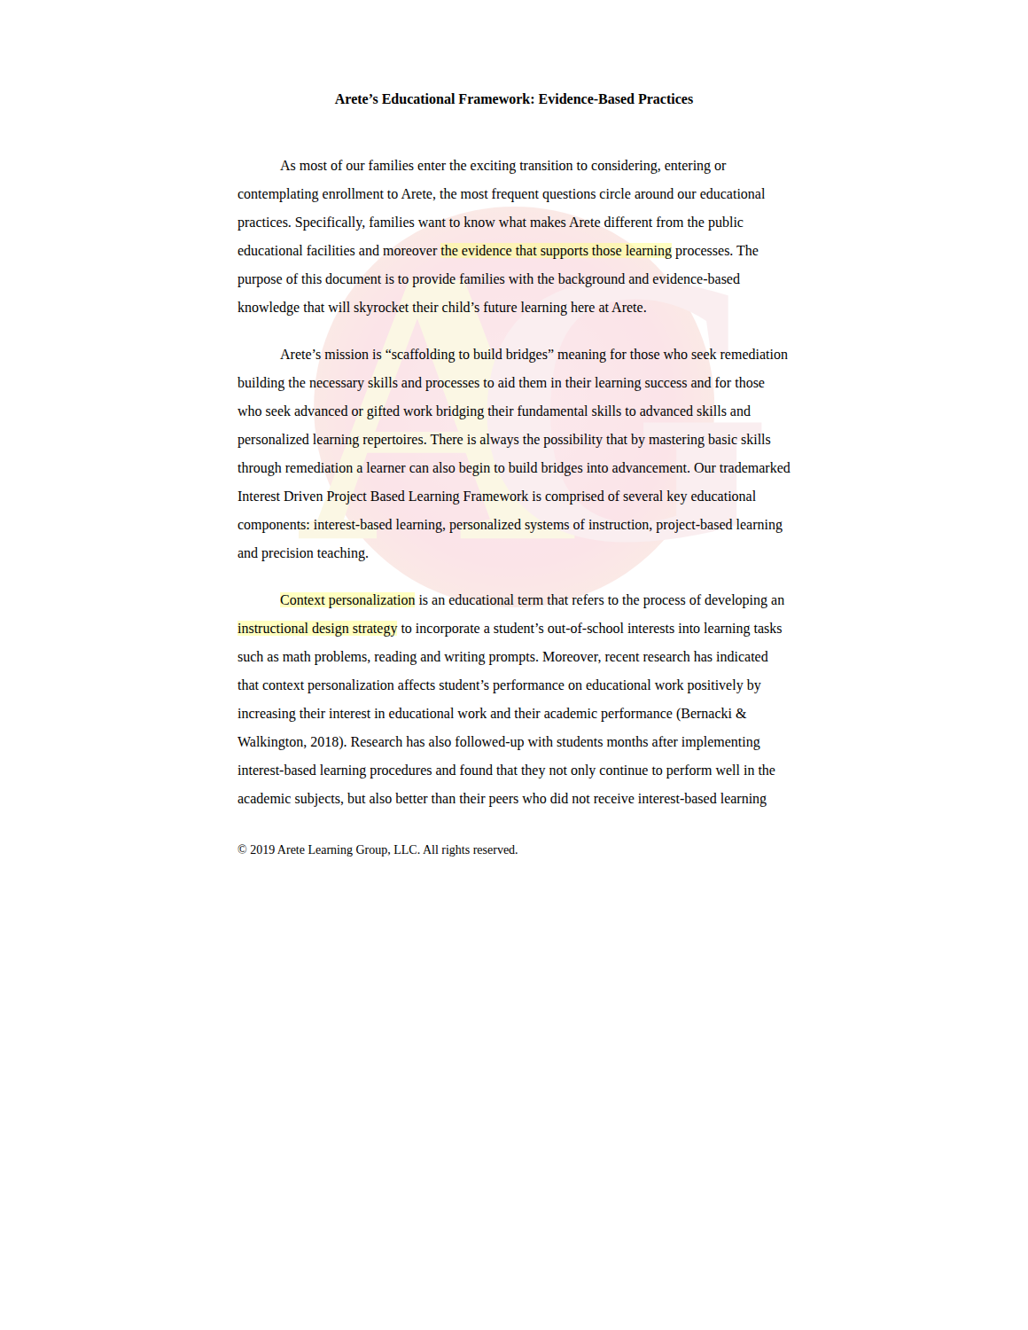AG
Arete’s Educational Framework: Evidence-Based Practices
As most of our families enter the exciting transition to considering, entering or contemplating enrollment to Arete, the most frequent questions circle around our educational practices. Specifically, families want to know what makes Arete different from the public educational facilities and moreover the evidence that supports those learning processes. The purpose of this document is to provide families with the background and evidence-based knowledge that will skyrocket their child’s future learning here at Arete.
Arete’s mission is “scaffolding to build bridges” meaning for those who seek remediation building the necessary skills and processes to aid them in their learning success and for those who seek advanced or gifted work bridging their fundamental skills to advanced skills and personalized learning repertoires. There is always the possibility that by mastering basic skills through remediation a learner can also begin to build bridges into advancement. Our trademarked Interest Driven Project Based Learning Framework is comprised of several key educational components: interest-based learning, personalized systems of instruction, project-based learning and precision teaching.
Context personalization is an educational term that refers to the process of developing an instructional design strategy to incorporate a student’s out-of-school interests into learning tasks such as math problems, reading and writing prompts. Moreover, recent research has indicated that context personalization affects student’s performance on educational work positively by increasing their interest in educational work and their academic performance (Bernacki & Walkington, 2018). Research has also followed-up with students months after implementing interest-based learning procedures and found that they not only continue to perform well in the academic subjects, but also better than their peers who did not receive interest-based learning
© 2019 Arete Learning Group, LLC. All rights reserved.